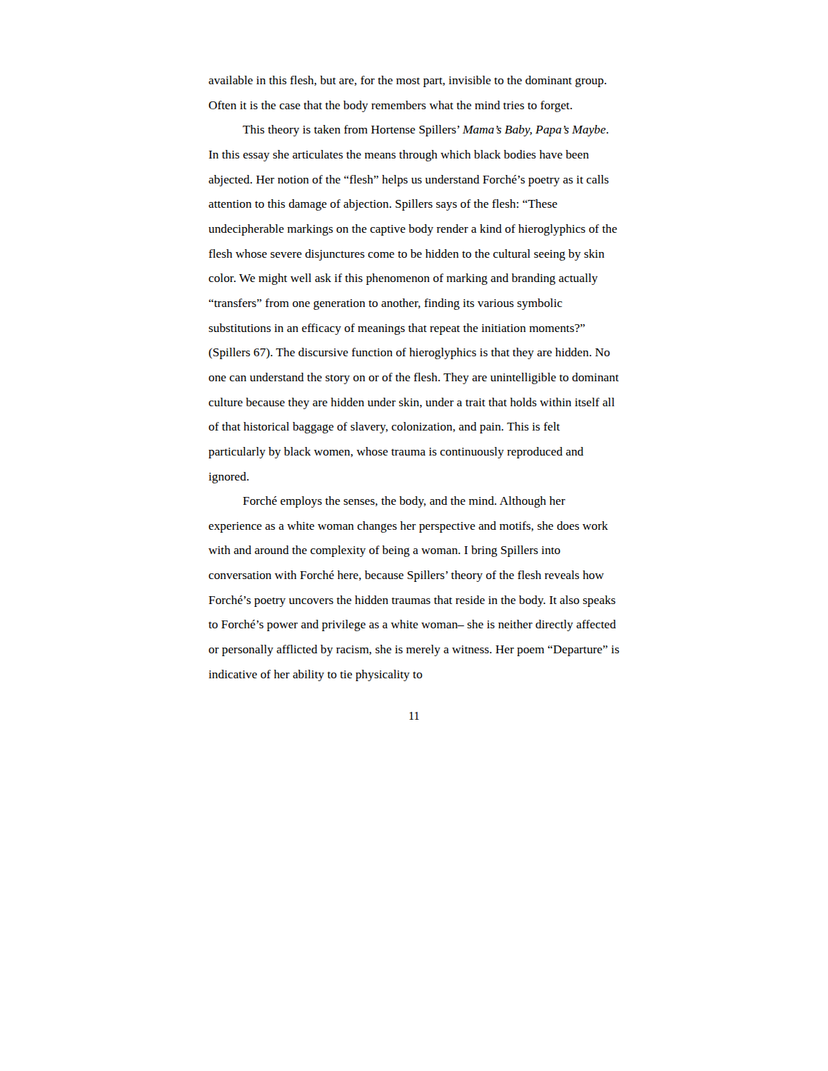available in this flesh, but are, for the most part, invisible to the dominant group. Often it is the case that the body remembers what the mind tries to forget.
This theory is taken from Hortense Spillers’ Mama’s Baby, Papa’s Maybe. In this essay she articulates the means through which black bodies have been abjected. Her notion of the “flesh” helps us understand Forché’s poetry as it calls attention to this damage of abjection. Spillers says of the flesh: “These undecipherable markings on the captive body render a kind of hieroglyphics of the flesh whose severe disjunctures come to be hidden to the cultural seeing by skin color. We might well ask if this phenomenon of marking and branding actually “transfers” from one generation to another, finding its various symbolic substitutions in an efficacy of meanings that repeat the initiation moments?” (Spillers 67). The discursive function of hieroglyphics is that they are hidden. No one can understand the story on or of the flesh. They are unintelligible to dominant culture because they are hidden under skin, under a trait that holds within itself all of that historical baggage of slavery, colonization, and pain. This is felt particularly by black women, whose trauma is continuously reproduced and ignored.
Forché employs the senses, the body, and the mind. Although her experience as a white woman changes her perspective and motifs, she does work with and around the complexity of being a woman. I bring Spillers into conversation with Forché here, because Spillers’ theory of the flesh reveals how Forché’s poetry uncovers the hidden traumas that reside in the body. It also speaks to Forché’s power and privilege as a white woman– she is neither directly affected or personally afflicted by racism, she is merely a witness. Her poem “Departure” is indicative of her ability to tie physicality to
11